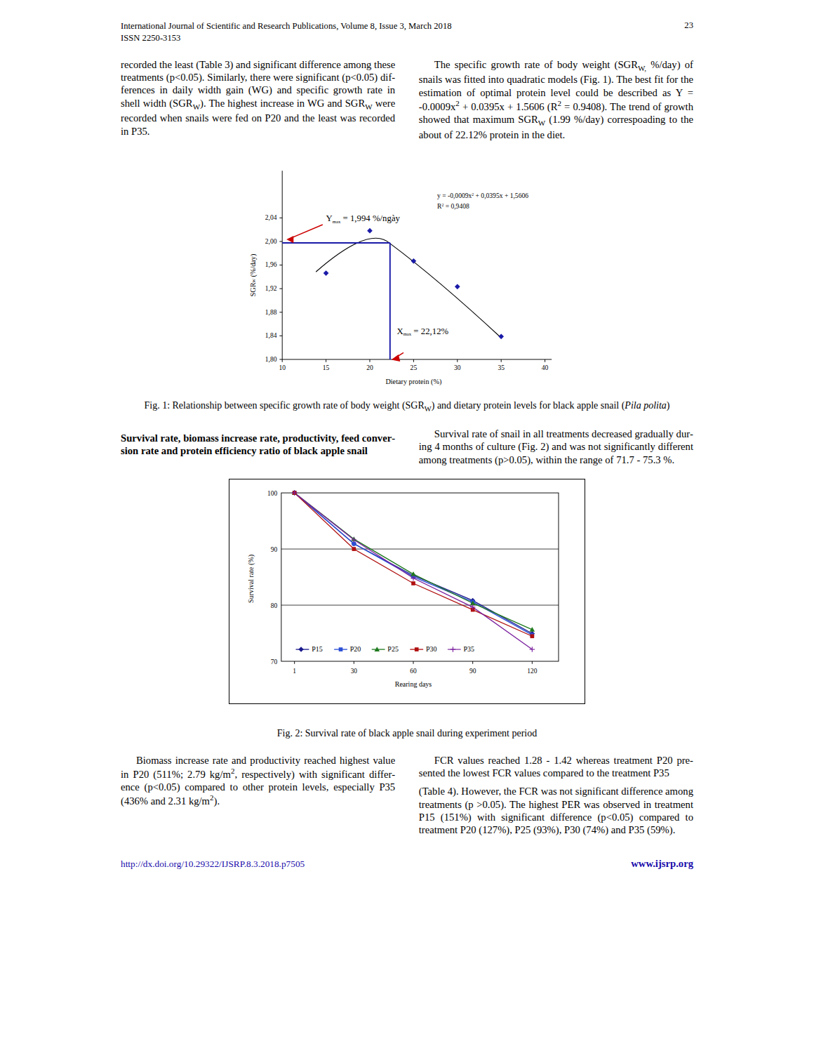International Journal of Scientific and Research Publications, Volume 8, Issue 3, March 2018
ISSN 2250-3153
23
recorded the least (Table 3) and significant difference among these treatments (p<0.05). Similarly, there were significant (p<0.05) differences in daily width gain (WG) and specific growth rate in shell width (SGRW). The highest increase in WG and SGRW were recorded when snails were fed on P20 and the least was recorded in P35.
The specific growth rate of body weight (SGRW, %/day) of snails was fitted into quadratic models (Fig. 1). The best fit for the estimation of optimal protein level could be described as Y = -0.0009x2 + 0.0395x + 1.5606 (R2 = 0.9408). The trend of growth showed that maximum SGRW (1.99 %/day) correspoading to the about of 22.12% protein in the diet.
1,80 1,84 1,88 1,92 1,96 2,00 2,04 10 15 20 25 30 35 40 Dietary protein (%) SGRW (%/day) y = -0,0009x2 + 0,0395x + 1,5606 R2 = 0,9408 Ymax = 1,994 %/ngày Xmax = 22,12%
Fig. 1: Relationship between specific growth rate of body weight (SGRW) and dietary protein levels for black apple snail (Pila polita)
Survival rate, biomass increase rate, productivity, feed conversion rate and protein efficiency ratio of black apple snail
Survival rate of snail in all treatments decreased gradually during 4 months of culture (Fig. 2) and was not significantly different among treatments (p>0.05), within the range of 71.7 - 75.3 %.
100 90 80 70 1 30 60 90 120 Rearing days Survival rate (%) P15 P20 P25 P30 P35
Fig. 2: Survival rate of black apple snail during experiment period
Biomass increase rate and productivity reached highest value in P20 (511%; 2.79 kg/m2, respectively) with significant difference (p<0.05) compared to other protein levels, especially P35 (436% and 2.31 kg/m2).
FCR values reached 1.28 - 1.42 whereas treatment P20 presented the lowest FCR values compared to the treatment P35
(Table 4). However, the FCR was not significant difference among treatments (p >0.05). The highest PER was observed in treatment P15 (151%) with significant difference (p<0.05) compared to treatment P20 (127%), P25 (93%), P30 (74%) and P35 (59%).
http://dx.doi.org/10.29322/IJSRP.8.3.2018.p7505
www.ijsrp.org